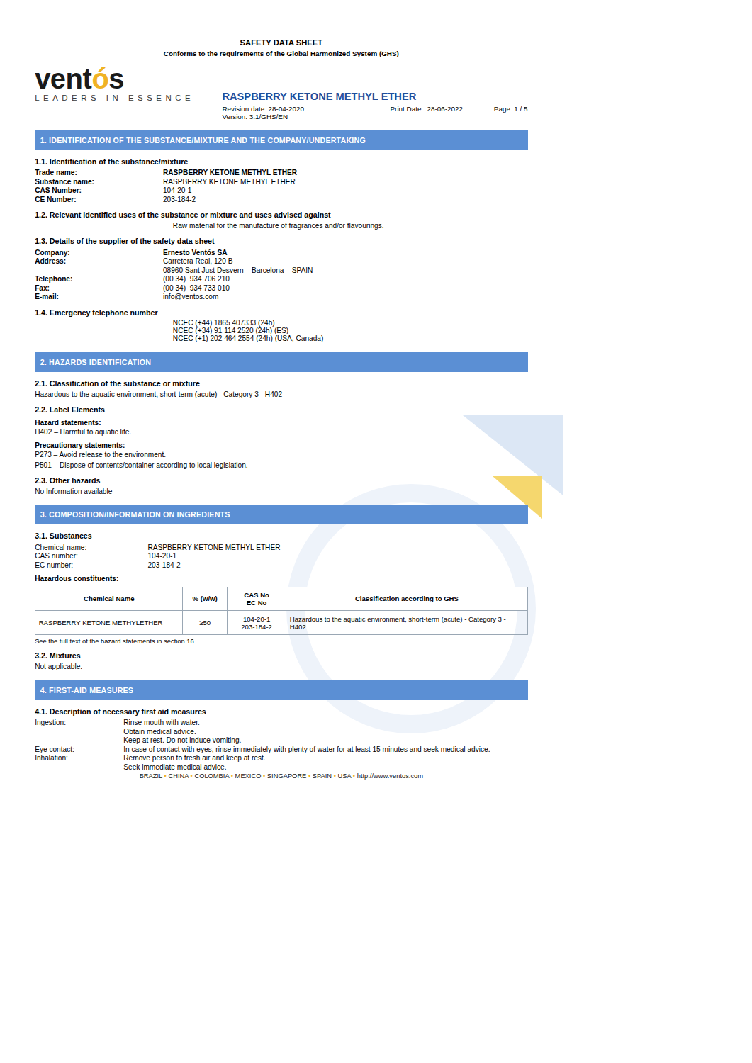SAFETY DATA SHEET
Conforms to the requirements of the Global Harmonized System (GHS)
ventós
LEADERS IN ESSENCE
RASPBERRY KETONE METHYL ETHER
| Revision date: 28-04-2020 | Print Date: 28-06-2022 | Page: 1 / 5 |
| Version: 3.1/GHS/EN | | |
1. IDENTIFICATION OF THE SUBSTANCE/MIXTURE AND THE COMPANY/UNDERTAKING
1.1. Identification of the substance/mixture
| Trade name: | RASPBERRY KETONE METHYL ETHER |
| Substance name: | RASPBERRY KETONE METHYL ETHER |
| CAS Number: | 104-20-1 |
| CE Number: | 203-184-2 |
1.2. Relevant identified uses of the substance or mixture and uses advised against
Raw material for the manufacture of fragrances and/or flavourings.
1.3. Details of the supplier of the safety data sheet
| Company: | Ernesto Ventós SA |
| Address: | Carretera Real, 120 B |
| | 08960 Sant Just Desvern – Barcelona – SPAIN |
| Telephone: | (00 34) 934 706 210 |
| Fax: | (00 34) 934 733 010 |
| E-mail: | info@ventos.com |
1.4. Emergency telephone number
NCEC (+44) 1865 407333 (24h)
NCEC (+34) 91 114 2520 (24h) (ES)
NCEC (+1) 202 464 2554 (24h) (USA, Canada)
2. HAZARDS IDENTIFICATION
2.1. Classification of the substance or mixture
Hazardous to the aquatic environment, short-term (acute) - Category 3 - H402
2.2. Label Elements
Hazard statements:
H402 – Harmful to aquatic life.
Precautionary statements:
P273 – Avoid release to the environment.
P501 – Dispose of contents/container according to local legislation.
2.3. Other hazards
No Information available
3. COMPOSITION/INFORMATION ON INGREDIENTS
3.1. Substances
| Chemical name: | RASPBERRY KETONE METHYL ETHER |
| CAS number: | 104-20-1 |
| EC number: | 203-184-2 |
Hazardous constituents:
| Chemical Name | % (w/w) | CAS No EC No | Classification according to GHS |
| --- | --- | --- | --- |
| RASPBERRY KETONE METHYLETHER | ≥50 | 104-20-1 203-184-2 | Hazardous to the aquatic environment, short-term (acute) - Category 3 - H402 |
See the full text of the hazard statements in section 16.
3.2. Mixtures
Not applicable.
4. FIRST-AID MEASURES
4.1. Description of necessary first aid measures
| Ingestion: | Rinse mouth with water. |
| | Obtain medical advice. |
| | Keep at rest. Do not induce vomiting. |
| Eye contact: | In case of contact with eyes, rinse immediately with plenty of water for at least 15 minutes and seek medical advice. |
| Inhalation: | Remove person to fresh air and keep at rest. |
| | Seek immediate medical advice. |
BRAZIL • CHINA • COLOMBIA • MEXICO • SINGAPORE • SPAIN • USA • http://www.ventos.com